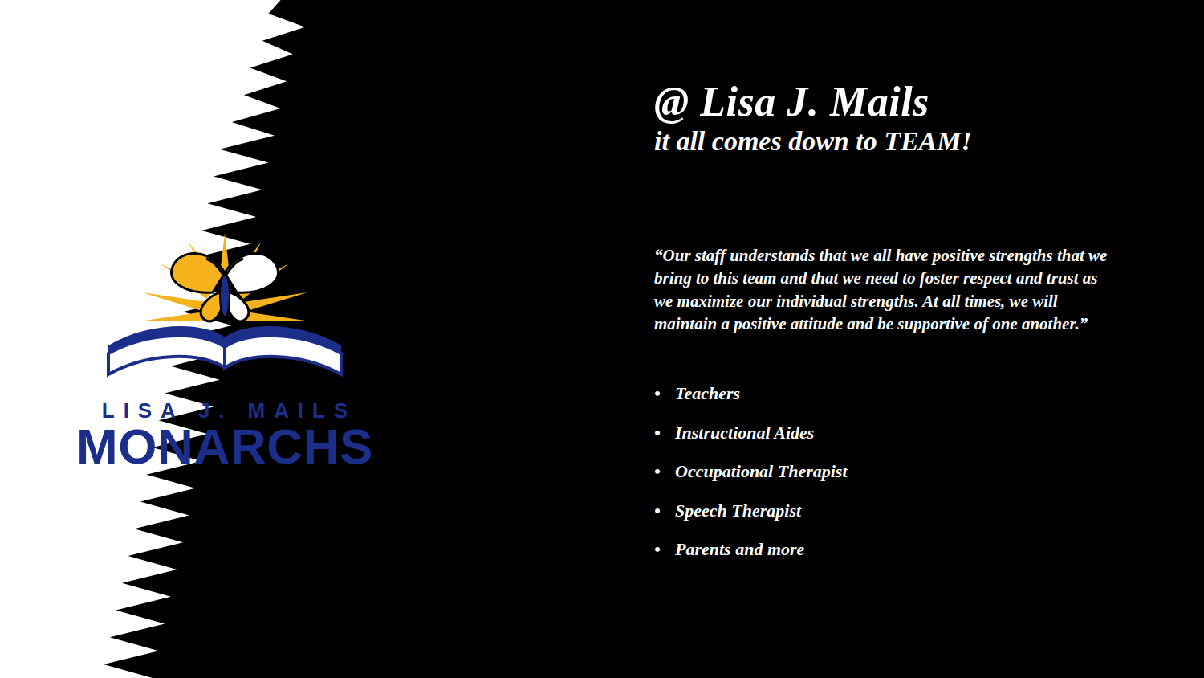LISA J. MAILS
MONARCHS
@ Lisa J. Mails
it all comes down to TEAM!
“Our staff understands that we all have positive strengths that we bring to this team and that we need to foster respect and trust as we maximize our individual strengths. At all times, we will maintain a positive attitude and be supportive of one another.”
Teachers
Instructional Aides
Occupational Therapist
Speech Therapist
Parents and more